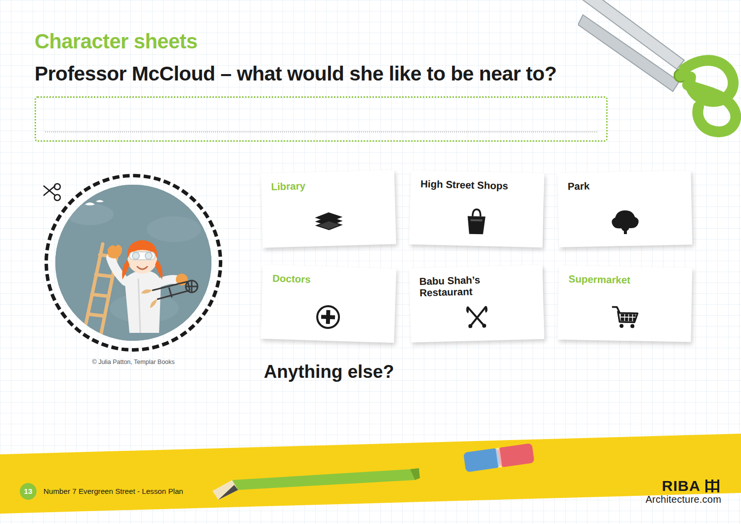Character sheets
Professor McCloud – what would she like to be near to?
© Julia Patton, Templar Books
Library
High Street Shops
Park
Doctors
Babu Shah’s Restaurant
Supermarket
Anything else?
13
Number 7 Evergreen Street - Lesson Plan
RIBA
Architecture.com